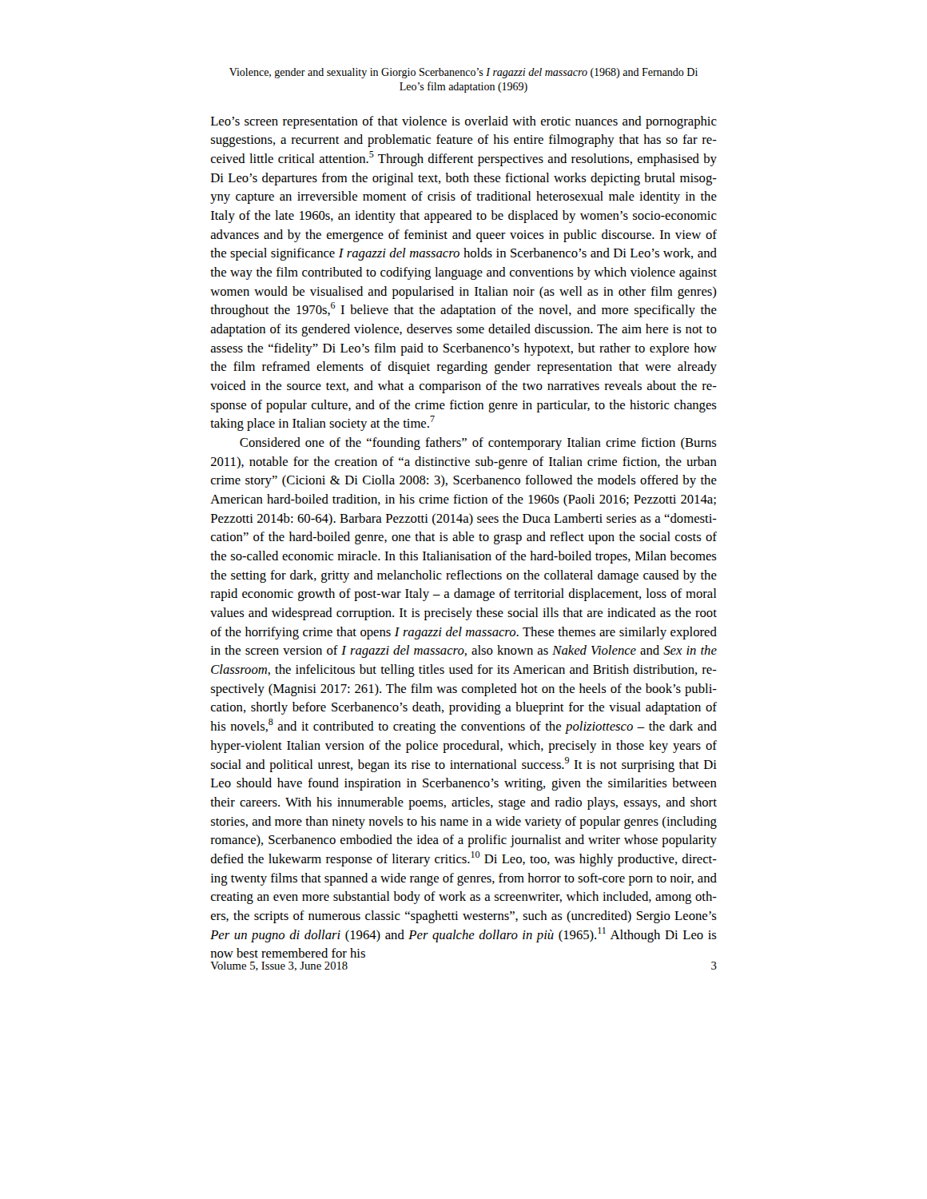Violence, gender and sexuality in Giorgio Scerbanenco’s I ragazzi del massacro (1968) and Fernando Di Leo’s film adaptation (1969)
Leo’s screen representation of that violence is overlaid with erotic nuances and pornographic suggestions, a recurrent and problematic feature of his entire filmography that has so far received little critical attention.5 Through different perspectives and resolutions, emphasised by Di Leo’s departures from the original text, both these fictional works depicting brutal misogyny capture an irreversible moment of crisis of traditional heterosexual male identity in the Italy of the late 1960s, an identity that appeared to be displaced by women’s socio-economic advances and by the emergence of feminist and queer voices in public discourse. In view of the special significance I ragazzi del massacro holds in Scerbanenco’s and Di Leo’s work, and the way the film contributed to codifying language and conventions by which violence against women would be visualised and popularised in Italian noir (as well as in other film genres) throughout the 1970s,6 I believe that the adaptation of the novel, and more specifically the adaptation of its gendered violence, deserves some detailed discussion. The aim here is not to assess the “fidelity” Di Leo’s film paid to Scerbanenco’s hypotext, but rather to explore how the film reframed elements of disquiet regarding gender representation that were already voiced in the source text, and what a comparison of the two narratives reveals about the response of popular culture, and of the crime fiction genre in particular, to the historic changes taking place in Italian society at the time.7
Considered one of the “founding fathers” of contemporary Italian crime fiction (Burns 2011), notable for the creation of “a distinctive sub-genre of Italian crime fiction, the urban crime story” (Cicioni & Di Ciolla 2008: 3), Scerbanenco followed the models offered by the American hard-boiled tradition, in his crime fiction of the 1960s (Paoli 2016; Pezzotti 2014a; Pezzotti 2014b: 60-64). Barbara Pezzotti (2014a) sees the Duca Lamberti series as a “domestication” of the hard-boiled genre, one that is able to grasp and reflect upon the social costs of the so-called economic miracle. In this Italianisation of the hard-boiled tropes, Milan becomes the setting for dark, gritty and melancholic reflections on the collateral damage caused by the rapid economic growth of post-war Italy – a damage of territorial displacement, loss of moral values and widespread corruption. It is precisely these social ills that are indicated as the root of the horrifying crime that opens I ragazzi del massacro. These themes are similarly explored in the screen version of I ragazzi del massacro, also known as Naked Violence and Sex in the Classroom, the infelicitous but telling titles used for its American and British distribution, respectively (Magnisi 2017: 261). The film was completed hot on the heels of the book’s publication, shortly before Scerbanenco’s death, providing a blueprint for the visual adaptation of his novels,8 and it contributed to creating the conventions of the poliziottesco – the dark and hyper-violent Italian version of the police procedural, which, precisely in those key years of social and political unrest, began its rise to international success.9 It is not surprising that Di Leo should have found inspiration in Scerbanenco’s writing, given the similarities between their careers. With his innumerable poems, articles, stage and radio plays, essays, and short stories, and more than ninety novels to his name in a wide variety of popular genres (including romance), Scerbanenco embodied the idea of a prolific journalist and writer whose popularity defied the lukewarm response of literary critics.10 Di Leo, too, was highly productive, directing twenty films that spanned a wide range of genres, from horror to soft-core porn to noir, and creating an even more substantial body of work as a screenwriter, which included, among others, the scripts of numerous classic “spaghetti westerns”, such as (uncredited) Sergio Leone’s Per un pugno di dollari (1964) and Per qualche dollaro in più (1965).11 Although Di Leo is now best remembered for his
Volume 5, Issue 3, June 2018 3